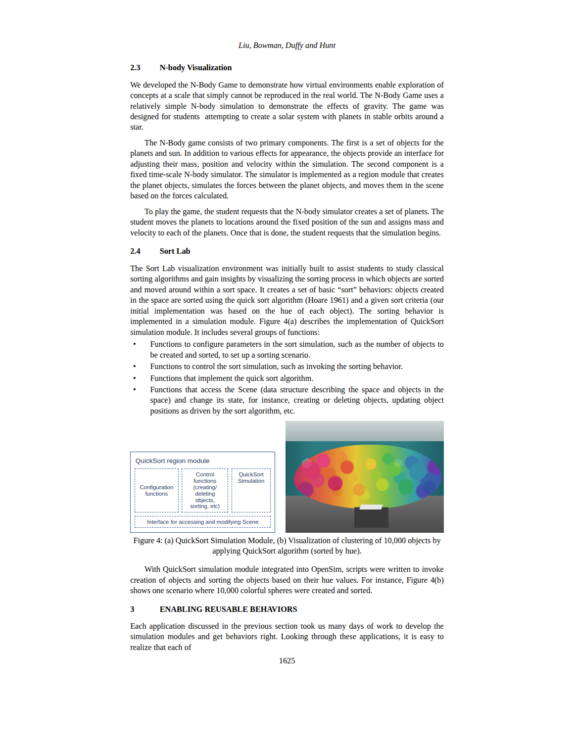Liu, Bowman, Duffy and Hunt
2.3 N-body Visualization
We developed the N-Body Game to demonstrate how virtual environments enable exploration of concepts at a scale that simply cannot be reproduced in the real world. The N-Body Game uses a relatively simple N-body simulation to demonstrate the effects of gravity. The game was designed for students attempting to create a solar system with planets in stable orbits around a star.
The N-Body game consists of two primary components. The first is a set of objects for the planets and sun. In addition to various effects for appearance, the objects provide an interface for adjusting their mass, position and velocity within the simulation. The second component is a fixed time-scale N-body simulator. The simulator is implemented as a region module that creates the planet objects, simulates the forces between the planet objects, and moves them in the scene based on the forces calculated.
To play the game, the student requests that the N-body simulator creates a set of planets. The student moves the planets to locations around the fixed position of the sun and assigns mass and velocity to each of the planets. Once that is done, the student requests that the simulation begins.
2.4 Sort Lab
The Sort Lab visualization environment was initially built to assist students to study classical sorting algorithms and gain insights by visualizing the sorting process in which objects are sorted and moved around within a sort space. It creates a set of basic “sort” behaviors: objects created in the space are sorted using the quick sort algorithm (Hoare 1961) and a given sort criteria (our initial implementation was based on the hue of each object). The sorting behavior is implemented in a simulation module. Figure 4(a) describes the implementation of QuickSort simulation module. It includes several groups of functions:
Functions to configure parameters in the sort simulation, such as the number of objects to be created and sorted, to set up a sorting scenario.
Functions to control the sort simulation, such as invoking the sorting behavior.
Functions that implement the quick sort algorithm.
Functions that access the Scene (data structure describing the space and objects in the space) and change its state, for instance, creating or deleting objects, updating object positions as driven by the sort algorithm, etc.
QuickSort region module
Configuration
functions
Control
functions
(creating/
deleting
objects,
sorting, etc)
QuickSort
Simulation
Interface for accessing and modifying Scene
Figure 4: (a) QuickSort Simulation Module, (b) Visualization of clustering of 10,000 objects by applying QuickSort algorithm (sorted by hue).
With QuickSort simulation module integrated into OpenSim, scripts were written to invoke creation of objects and sorting the objects based on their hue values. For instance, Figure 4(b) shows one scenario where 10,000 colorful spheres were created and sorted.
3 ENABLING REUSABLE BEHAVIORS
Each application discussed in the previous section took us many days of work to develop the simulation modules and get behaviors right. Looking through these applications, it is easy to realize that each of
1625